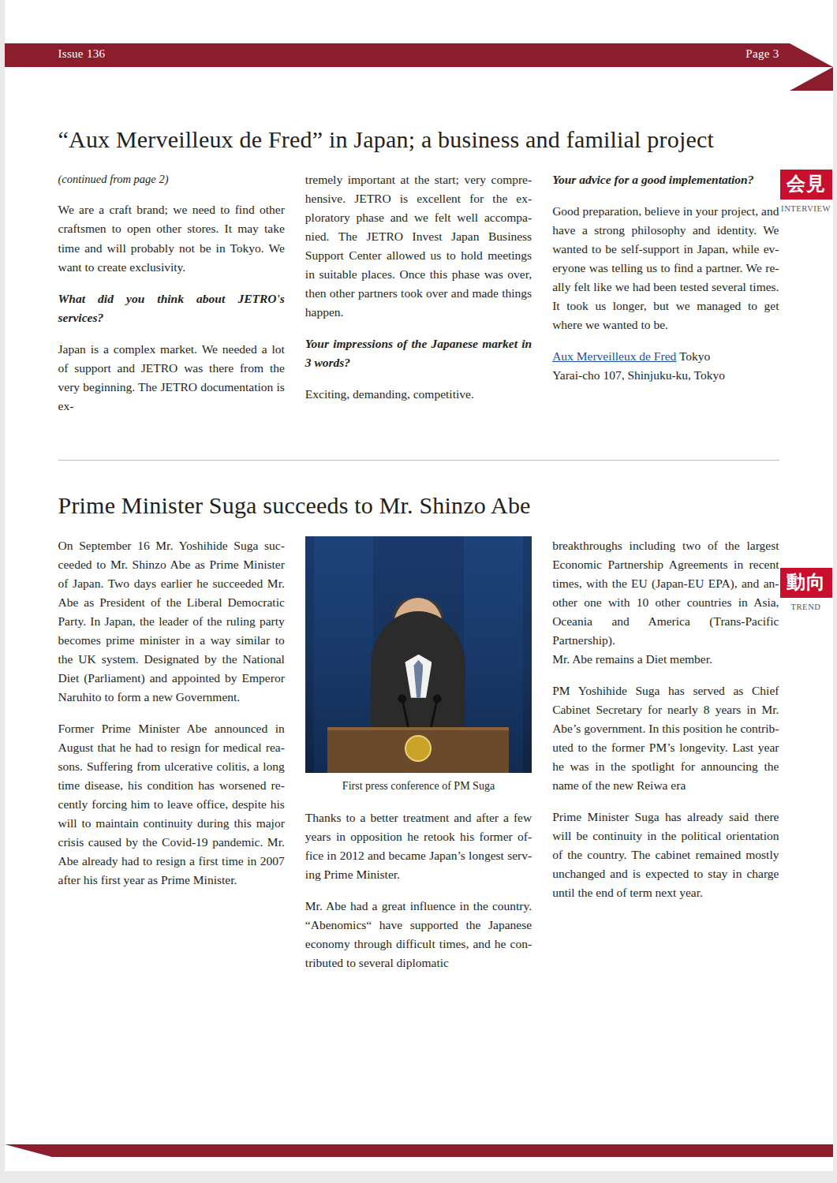Issue 136 Page 3
会見 INTERVIEW
動向 TREND
“Aux Merveilleux de Fred” in Japan; a business and familial project
(continued from page 2)
We are a craft brand; we need to find other craftsmen to open other stores. It may take time and will probably not be in Tokyo. We want to create exclusivity.
What did you think about JETRO's services?
Japan is a complex market. We needed a lot of support and JETRO was there from the very beginning. The JETRO documentation is ex-
tremely important at the start; very comprehensive. JETRO is excellent for the exploratory phase and we felt well accompanied. The JETRO Invest Japan Business Support Center allowed us to hold meetings in suitable places. Once this phase was over, then other partners took over and made things happen.
Your impressions of the Japanese market in 3 words?
Exciting, demanding, competitive.
Your advice for a good implementation?
Good preparation, believe in your project, and have a strong philosophy and identity. We wanted to be self-support in Japan, while everyone was telling us to find a partner. We really felt like we had been tested several times. It took us longer, but we managed to get where we wanted to be.
Aux Merveilleux de Fred Tokyo
Yarai-cho 107, Shinjuku-ku, Tokyo
Prime Minister Suga succeeds to Mr. Shinzo Abe
On September 16 Mr. Yoshihide Suga succeeded to Mr. Shinzo Abe as Prime Minister of Japan. Two days earlier he succeeded Mr. Abe as President of the Liberal Democratic Party. In Japan, the leader of the ruling party becomes prime minister in a way similar to the UK system. Designated by the National Diet (Parliament) and appointed by Emperor Naruhito to form a new Government.
Former Prime Minister Abe announced in August that he had to resign for medical reasons. Suffering from ulcerative colitis, a long time disease, his condition has worsened recently forcing him to leave office, despite his will to maintain continuity during this major crisis caused by the Covid-19 pandemic. Mr. Abe already had to resign a first time in 2007 after his first year as Prime Minister.
First press conference of PM Suga
Thanks to a better treatment and after a few years in opposition he retook his former office in 2012 and became Japan’s longest serving Prime Minister.
Mr. Abe had a great influence in the country. “Abenomics“ have supported the Japanese economy through difficult times, and he contributed to several diplomatic
breakthroughs including two of the largest Economic Partnership Agreements in recent times, with the EU (Japan-EU EPA), and another one with 10 other countries in Asia, Oceania and America (Trans-Pacific Partnership).
Mr. Abe remains a Diet member.
PM Yoshihide Suga has served as Chief Cabinet Secretary for nearly 8 years in Mr. Abe’s government. In this position he contributed to the former PM’s longevity. Last year he was in the spotlight for announcing the name of the new Reiwa era
Prime Minister Suga has already said there will be continuity in the political orientation of the country. The cabinet remained mostly unchanged and is expected to stay in charge until the end of term next year.